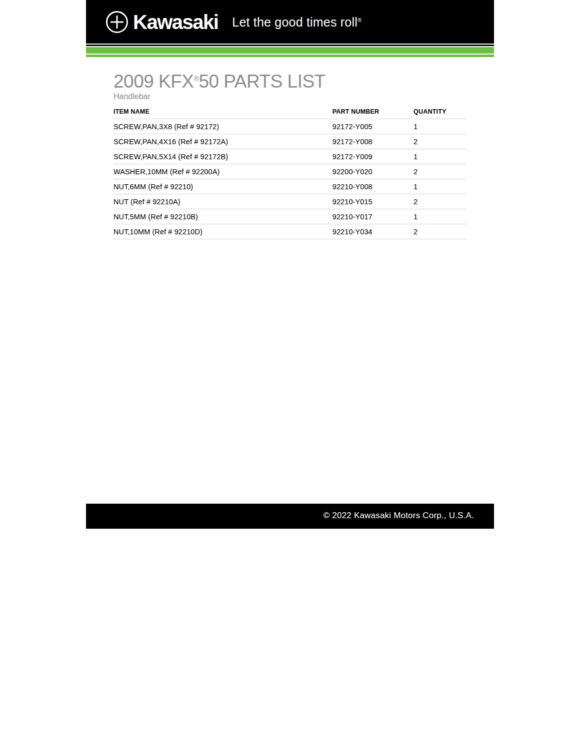Kawasaki
Let the good times roll®
2009 KFX®50 PARTS LIST
Handlebar
| ITEM NAME | PART NUMBER | QUANTITY |
| --- | --- | --- |
| SCREW,PAN,3X8 (Ref # 92172) | 92172-Y005 | 1 |
| SCREW,PAN,4X16 (Ref # 92172A) | 92172-Y008 | 2 |
| SCREW,PAN,5X14 (Ref # 92172B) | 92172-Y009 | 1 |
| WASHER,10MM (Ref # 92200A) | 92200-Y020 | 2 |
| NUT,6MM (Ref # 92210) | 92210-Y008 | 1 |
| NUT (Ref # 92210A) | 92210-Y015 | 2 |
| NUT,5MM (Ref # 92210B) | 92210-Y017 | 1 |
| NUT,10MM (Ref # 92210D) | 92210-Y034 | 2 |
© 2022 Kawasaki Motors Corp., U.S.A.